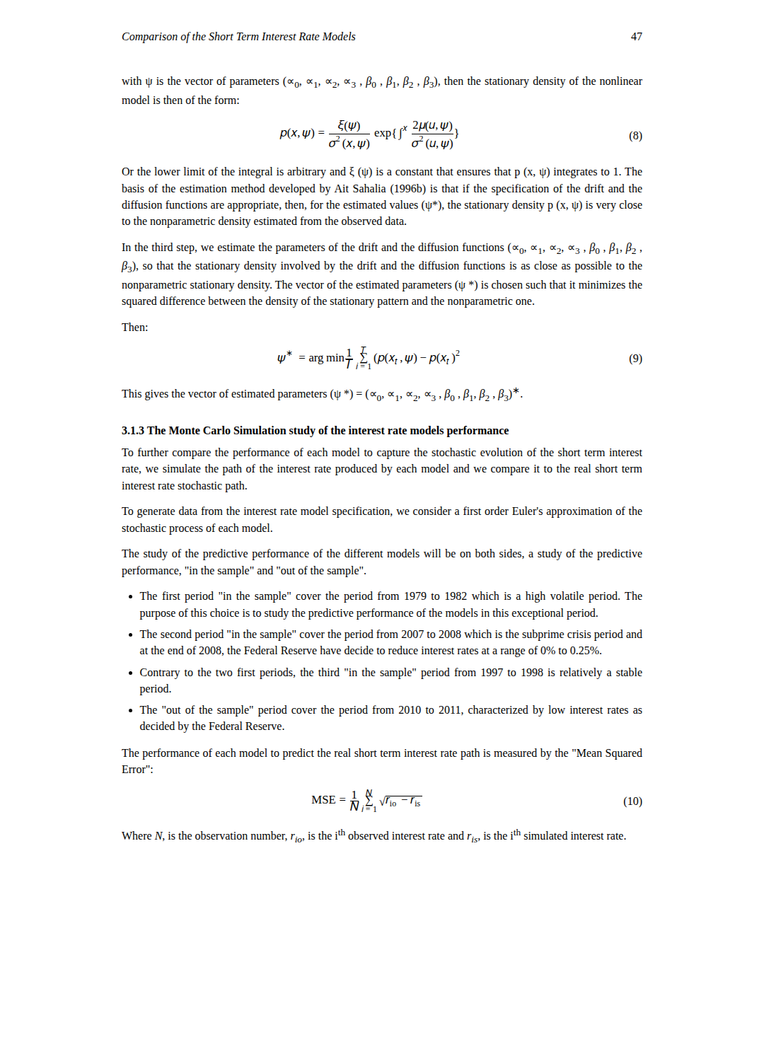Comparison of the Short Term Interest Rate Models 47
with ψ is the vector of parameters (∝0, ∝1, ∝2, ∝3 , β0 , β1, β2 , β3), then the stationary density of the nonlinear model is then of the form:
p(x,ψ) = ξ(ψ) σ2(x,ψ) exp { ∫x 2μ(u,ψ) σ2(u,ψ) }
(8)
Or the lower limit of the integral is arbitrary and ξ (ψ) is a constant that ensures that p (x, ψ) integrates to 1. The basis of the estimation method developed by Ait Sahalia (1996b) is that if the specification of the drift and the diffusion functions are appropriate, then, for the estimated values (ψ*), the stationary density p (x, ψ) is very close to the nonparametric density estimated from the observed data.
In the third step, we estimate the parameters of the drift and the diffusion functions (∝0, ∝1, ∝2, ∝3 , β0 , β1, β2 , β3), so that the stationary density involved by the drift and the diffusion functions is as close as possible to the nonparametric stationary density. The vector of the estimated parameters (ψ *) is chosen such that it minimizes the squared difference between the density of the stationary pattern and the nonparametric one.
Then:
ψ∗ = arg min 1T ∑ i=1 T ( p(xt,ψ) − p(xt)2
(9)
This gives the vector of estimated parameters (ψ *) = (∝0, ∝1, ∝2, ∝3 , β0 , β1, β2 , β3)∗.
3.1.3 The Monte Carlo Simulation study of the interest rate models performance
To further compare the performance of each model to capture the stochastic evolution of the short term interest rate, we simulate the path of the interest rate produced by each model and we compare it to the real short term interest rate stochastic path.
To generate data from the interest rate model specification, we consider a first order Euler's approximation of the stochastic process of each model.
The study of the predictive performance of the different models will be on both sides, a study of the predictive performance, "in the sample" and "out of the sample".
The first period "in the sample" cover the period from 1979 to 1982 which is a high volatile period. The purpose of this choice is to study the predictive performance of the models in this exceptional period.
The second period "in the sample" cover the period from 2007 to 2008 which is the subprime crisis period and at the end of 2008, the Federal Reserve have decide to reduce interest rates at a range of 0% to 0.25%.
Contrary to the two first periods, the third "in the sample" period from 1997 to 1998 is relatively a stable period.
The "out of the sample" period cover the period from 2010 to 2011, characterized by low interest rates as decided by the Federal Reserve.
The performance of each model to predict the real short term interest rate path is measured by the "Mean Squared Error":
MSE = 1N ∑ i=1 N rio − ris
(10)
Where N, is the observation number, rio, is the ith observed interest rate and ris, is the ith simulated interest rate.